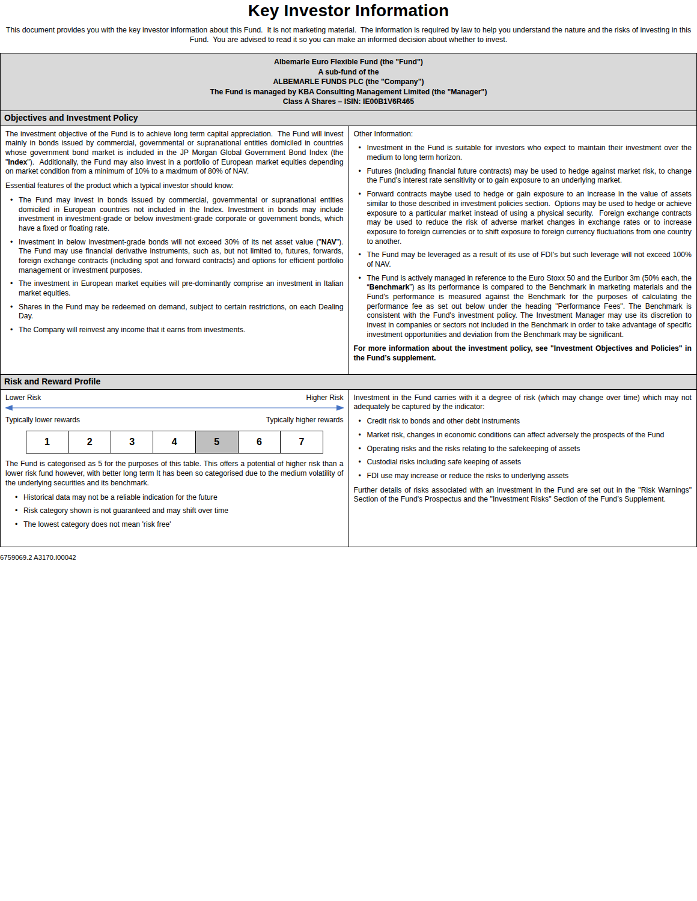Key Investor Information
This document provides you with the key investor information about this Fund. It is not marketing material. The information is required by law to help you understand the nature and the risks of investing in this Fund. You are advised to read it so you can make an informed decision about whether to invest.
| Albemarle Euro Flexible Fund (the "Fund") A sub-fund of the ALBEMARLE FUNDS PLC (the "Company") The Fund is managed by KBA Consulting Management Limited (the "Manager") Class A Shares – ISIN: IE00B1V6R465 |
| Objectives and Investment Policy |
| The investment objective of the Fund is to achieve long term capital appreciation. The Fund will invest mainly in bonds issued by commercial, governmental or supranational entities domiciled in countries whose government bond market is included in the JP Morgan Global Government Bond Index (the " Index "). Additionally, the Fund may also invest in a portfolio of European market equities depending on market condition from a minimum of 10% to a maximum of 80% of NAV. Essential features of the product which a typical investor should know: The Fund may invest in bonds issued by commercial, governmental or supranational entities domiciled in European countries not included in the Index. Investment in bonds may include investment in investment-grade or below investment-grade corporate or government bonds, which have a fixed or floating rate. Investment in below investment-grade bonds will not exceed 30% of its net asset value (" NAV "). The Fund may use financial derivative instruments, such as, but not limited to, futures, forwards, foreign exchange contracts (including spot and forward contracts) and options for efficient portfolio management or investment purposes. The investment in European market equities will pre-dominantly comprise an investment in Italian market equities. Shares in the Fund may be redeemed on demand, subject to certain restrictions, on each Dealing Day. The Company will reinvest any income that it earns from investments. | Other Information: Investment in the Fund is suitable for investors who expect to maintain their investment over the medium to long term horizon. Futures (including financial future contracts) may be used to hedge against market risk, to change the Fund’s interest rate sensitivity or to gain exposure to an underlying market. Forward contracts maybe used to hedge or gain exposure to an increase in the value of assets similar to those described in investment policies section. Options may be used to hedge or achieve exposure to a particular market instead of using a physical security. Foreign exchange contracts may be used to reduce the risk of adverse market changes in exchange rates or to increase exposure to foreign currencies or to shift exposure to foreign currency fluctuations from one country to another. The Fund may be leveraged as a result of its use of FDI's but such leverage will not exceed 100% of NAV. The Fund is actively managed in reference to the Euro Stoxx 50 and the Euribor 3m (50% each, the “ Benchmark ”) as its performance is compared to the Benchmark in marketing materials and the Fund's performance is measured against the Benchmark for the purposes of calculating the performance fee as set out below under the heading "Performance Fees". The Benchmark is consistent with the Fund's investment policy. The Investment Manager may use its discretion to invest in companies or sectors not included in the Benchmark in order to take advantage of specific investment opportunities and deviation from the Benchmark may be significant. For more information about the investment policy, see "Investment Objectives and Policies" in the Fund’s supplement. |
| Risk and Reward Profile |
| Lower Risk Higher Risk Typically lower rewards Typically higher rewards / 1 / 2 / 3 / 4 / 5 / 6 / 7 / The Fund is categorised as 5 for the purposes of this table. This offers a potential of higher risk than a lower risk fund however, with better long term It has been so categorised due to the medium volatility of the underlying securities and its benchmark. Historical data may not be a reliable indication for the future Risk category shown is not guaranteed and may shift over time The lowest category does not mean 'risk free' | Investment in the Fund carries with it a degree of risk (which may change over time) which may not adequately be captured by the indicator: Credit risk to bonds and other debt instruments Market risk, changes in economic conditions can affect adversely the prospects of the Fund Operating risks and the risks relating to the safekeeping of assets Custodial risks including safe keeping of assets FDI use may increase or reduce the risks to underlying assets Further details of risks associated with an investment in the Fund are set out in the "Risk Warnings" Section of the Fund's Prospectus and the "Investment Risks" Section of the Fund’s Supplement. |
6759069.2 A3170.I00042